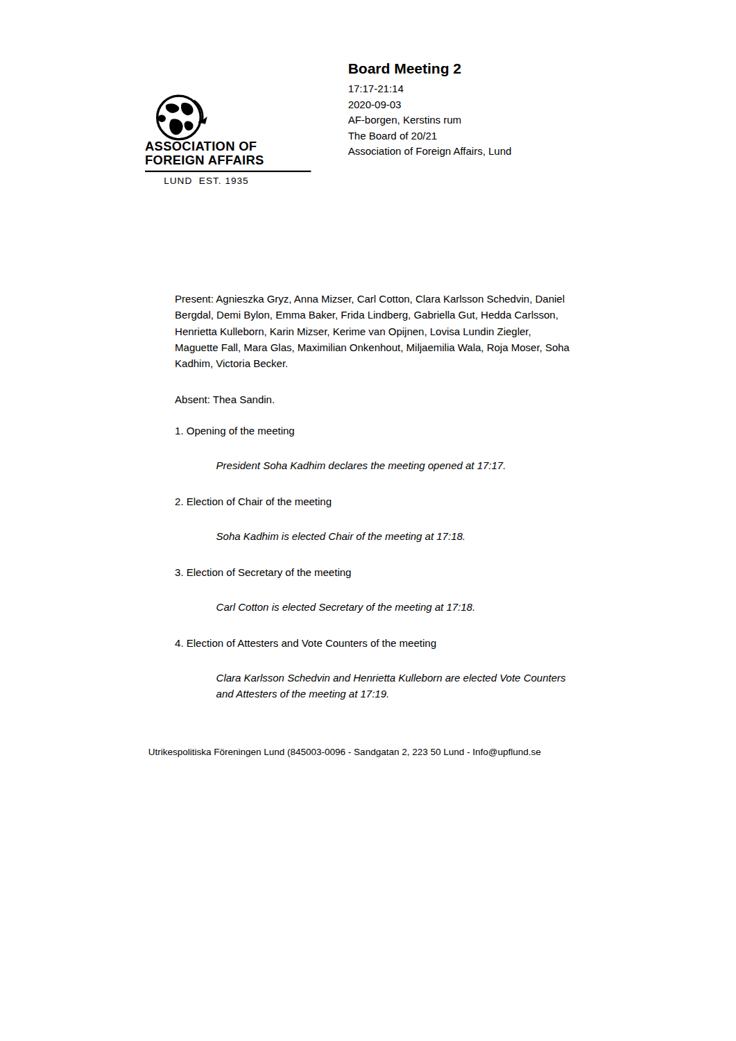ASSOCIATION OF FOREIGN AFFAIRS LUND EST. 1935
Board Meeting 2
17:17-21:14
2020-09-03
AF-borgen, Kerstins rum
The Board of 20/21
Association of Foreign Affairs, Lund
Present: Agnieszka Gryz, Anna Mizser, Carl Cotton, Clara Karlsson Schedvin, Daniel Bergdal, Demi Bylon, Emma Baker, Frida Lindberg, Gabriella Gut, Hedda Carlsson, Henrietta Kulleborn, Karin Mizser, Kerime van Opijnen, Lovisa Lundin Ziegler, Maguette Fall, Mara Glas, Maximilian Onkenhout, Miljaemilia Wala, Roja Moser, Soha Kadhim, Victoria Becker.
Absent: Thea Sandin.
Opening of the meeting President Soha Kadhim declares the meeting opened at 17:17.
Election of Chair of the meeting Soha Kadhim is elected Chair of the meeting at 17:18.
Election of Secretary of the meeting Carl Cotton is elected Secretary of the meeting at 17:18.
Election of Attesters and Vote Counters of the meeting Clara Karlsson Schedvin and Henrietta Kulleborn are elected Vote Counters and Attesters of the meeting at 17:19.
Utrikespolitiska Föreningen Lund (845003-0096 - Sandgatan 2, 223 50 Lund - Info@upflund.se